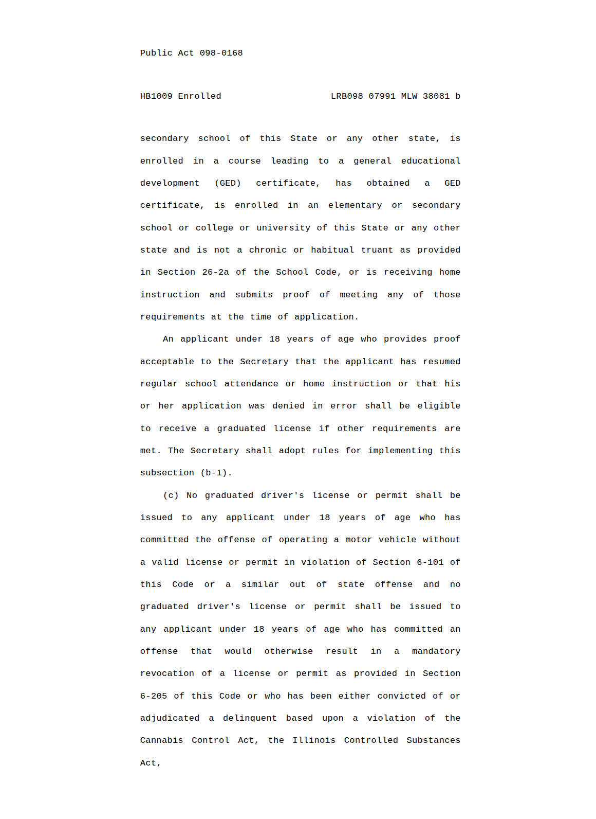Public Act 098-0168
HB1009 Enrolled LRB098 07991 MLW 38081 b
secondary school of this State or any other state, is enrolled in a course leading to a general educational development (GED) certificate, has obtained a GED certificate, is enrolled in an elementary or secondary school or college or university of this State or any other state and is not a chronic or habitual truant as provided in Section 26-2a of the School Code, or is receiving home instruction and submits proof of meeting any of those requirements at the time of application.
An applicant under 18 years of age who provides proof acceptable to the Secretary that the applicant has resumed regular school attendance or home instruction or that his or her application was denied in error shall be eligible to receive a graduated license if other requirements are met. The Secretary shall adopt rules for implementing this subsection (b-1).
(c) No graduated driver's license or permit shall be issued to any applicant under 18 years of age who has committed the offense of operating a motor vehicle without a valid license or permit in violation of Section 6-101 of this Code or a similar out of state offense and no graduated driver's license or permit shall be issued to any applicant under 18 years of age who has committed an offense that would otherwise result in a mandatory revocation of a license or permit as provided in Section 6-205 of this Code or who has been either convicted of or adjudicated a delinquent based upon a violation of the Cannabis Control Act, the Illinois Controlled Substances Act,